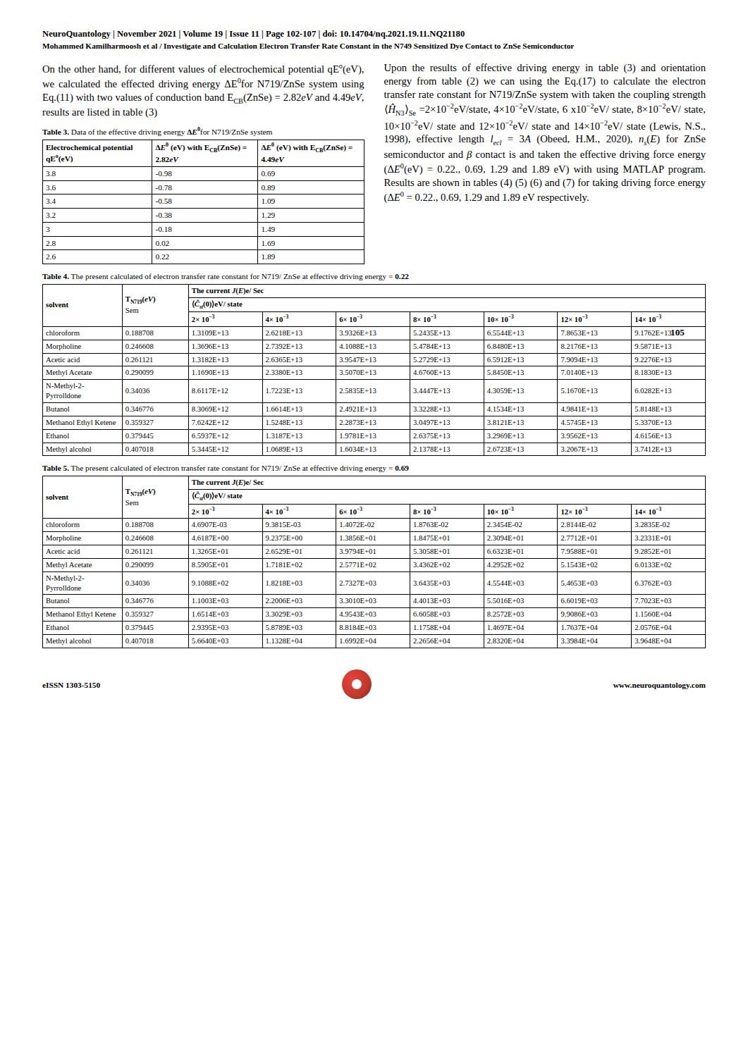NeuroQuantology | November 2021 | Volume 19 | Issue 11 | Page 102-107 | doi: 10.14704/nq.2021.19.11.NQ21180
Mohammed Kamilharmoosh et al / Investigate and Calculation Electron Transfer Rate Constant in the N749 Sensitized Dye Contact to ZnSe Semiconductor
On the other hand, for different values of electrochemical potential qEo(eV), we calculated the effected driving energy ΔE0for N719/ZnSe system using Eq.(11) with two values of conduction band ECB(ZnSe) = 2.82eV and 4.49eV, results are listed in table (3)
Table 3. Data of the effective driving energy ΔE0for N719/ZnSe system
| Electrochemical potential qE o (eV) | Δ E 0 (eV) with E CB (ZnSe) = 2.82 eV | Δ E 0 (eV) with E CB (ZnSe) = 4.49 eV |
| --- | --- | --- |
| 3.8 | -0.98 | 0.69 |
| 3.6 | -0.78 | 0.89 |
| 3.4 | -0.58 | 1.09 |
| 3.2 | -0.38 | 1.29 |
| 3 | -0.18 | 1.49 |
| 2.8 | 0.02 | 1.69 |
| 2.6 | 0.22 | 1.89 |
Upon the results of effective driving energy in table (3) and orientation energy from table (2) we can using the Eq.(17) to calculate the electron transfer rate constant for N719/ZnSe system with taken the coupling strength ⟨ĤN3⟩Se =2×10−2eV/state, 4×10−2eV/state, 6 x10−2eV/ state, 8×10−2eV/ state, 10×10−2eV/ state and 12×10−2eV/ state and 14×10−2eV/ state (Lewis, N.S., 1998), effective length lecl = 3A (Obeed, H.M., 2020), ns(E) for ZnSe semiconductor and β contact is and taken the effective driving force energy (ΔE0(eV) = 0.22., 0.69, 1.29 and 1.89 eV) with using MATLAP program. Results are shown in tables (4) (5) (6) and (7) for taking driving force energy (ΔE0 = 0.22., 0.69, 1.29 and 1.89 eV respectively.
Table 4. The present calculated of electron transfer rate constant for N719/ ZnSe at effective driving energy = 0.22
105
| solvent | T N719 ( eV ) Sem | The current J ( E )e/ Sec |
| --- | --- | --- |
| ⟨ Ĉ st (0)⟩eV/ state |
| 2× 10 −3 | 4× 10 −3 | 6× 10 −3 | 8× 10 −3 | 10× 10 −3 | 12× 10 −3 | 14× 10 −3 |
| chloroform | 0.188708 | 1.3109E+13 | 2.6218E+13 | 3.9326E+13 | 5.2435E+13 | 6.5544E+13 | 7.8653E+13 | 9.1762E+13 |
| Morpholine | 0.246608 | 1.3696E+13 | 2.7392E+13 | 4.1088E+13 | 5.4784E+13 | 6.8480E+13 | 8.2176E+13 | 9.5871E+13 |
| Acetic acid | 0.261121 | 1.3182E+13 | 2.6365E+13 | 3.9547E+13 | 5.2729E+13 | 6.5912E+13 | 7.9094E+13 | 9.2276E+13 |
| Methyl Acetate | 0.290099 | 1.1690E+13 | 2.3380E+13 | 3.5070E+13 | 4.6760E+13 | 5.8450E+13 | 7.0140E+13 | 8.1830E+13 |
| N-Methyl-2-Pyrrolldone | 0.34036 | 8.6117E+12 | 1.7223E+13 | 2.5835E+13 | 3.4447E+13 | 4.3059E+13 | 5.1670E+13 | 6.0282E+13 |
| Butanol | 0.346776 | 8.3069E+12 | 1.6614E+13 | 2.4921E+13 | 3.3228E+13 | 4.1534E+13 | 4.9841E+13 | 5.8148E+13 |
| Methanol Ethyl Ketene | 0.359327 | 7.6242E+12 | 1.5248E+13 | 2.2873E+13 | 3.0497E+13 | 3.8121E+13 | 4.5745E+13 | 5.3370E+13 |
| Ethanol | 0.379445 | 6.5937E+12 | 1.3187E+13 | 1.9781E+13 | 2.6375E+13 | 3.2969E+13 | 3.9562E+13 | 4.6156E+13 |
| Methyl alcohol | 0.407018 | 5.3445E+12 | 1.0689E+13 | 1.6034E+13 | 2.1378E+13 | 2.6723E+13 | 3.2067E+13 | 3.7412E+13 |
Table 5. The present calculated of electron transfer rate constant for N719/ ZnSe at effective driving energy = 0.69
| solvent | T N719 ( eV ) Sem | The current J ( E )e/ Sec |
| --- | --- | --- |
| ⟨ Ĉ st (0)⟩eV/ state |
| 2× 10 −3 | 4× 10 −3 | 6× 10 −3 | 8× 10 −3 | 10× 10 −3 | 12× 10 −3 | 14× 10 −3 |
| chloroform | 0.188708 | 4.6907E-03 | 9.3815E-03 | 1.4072E-02 | 1.8763E-02 | 2.3454E-02 | 2.8144E-02 | 3.2835E-02 |
| Morpholine | 0.246608 | 4.6187E+00 | 9.2375E+00 | 1.3856E+01 | 1.8475E+01 | 2.3094E+01 | 2.7712E+01 | 3.2331E+01 |
| Acetic acid | 0.261121 | 1.3265E+01 | 2.6529E+01 | 3.9794E+01 | 5.3058E+01 | 6.6323E+01 | 7.9588E+01 | 9.2852E+01 |
| Methyl Acetate | 0.290099 | 8.5905E+01 | 1.7181E+02 | 2.5771E+02 | 3.4362E+02 | 4.2952E+02 | 5.1543E+02 | 6.0133E+02 |
| N-Methyl-2-Pyrrolldone | 0.34036 | 9.1088E+02 | 1.8218E+03 | 2.7327E+03 | 3.6435E+03 | 4.5544E+03 | 5.4653E+03 | 6.3762E+03 |
| Butanol | 0.346776 | 1.1003E+03 | 2.2006E+03 | 3.3010E+03 | 4.4013E+03 | 5.5016E+03 | 6.6019E+03 | 7.7023E+03 |
| Methanol Ethyl Ketene | 0.359327 | 1.6514E+03 | 3.3029E+03 | 4.9543E+03 | 6.6058E+03 | 8.2572E+03 | 9.9086E+03 | 1.1560E+04 |
| Ethanol | 0.379445 | 2.9395E+03 | 5.8789E+03 | 8.8184E+03 | 1.1758E+04 | 1.4697E+04 | 1.7637E+04 | 2.0576E+04 |
| Methyl alcohol | 0.407018 | 5.6640E+03 | 1.1328E+04 | 1.6992E+04 | 2.2656E+04 | 2.8320E+04 | 3.3984E+04 | 3.9648E+04 |
eISSN 1303-5150
www.neuroquantology.com